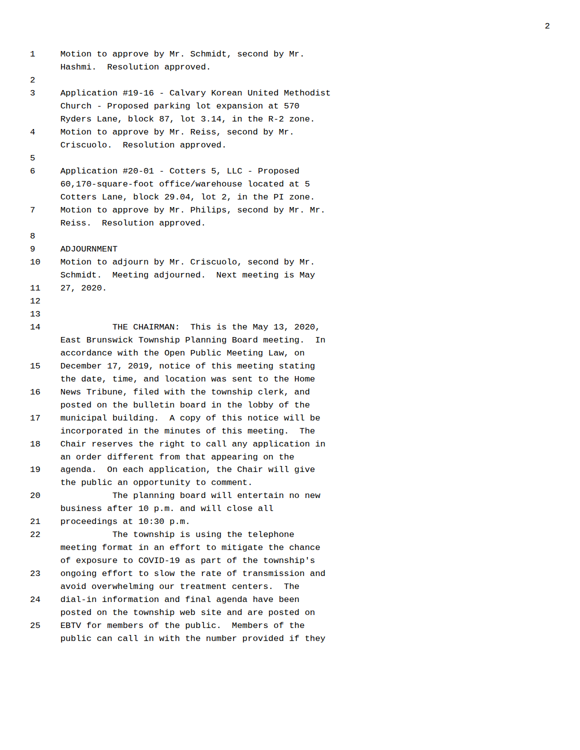2
| 1 | Motion to approve by Mr. Schmidt, second by Mr. Hashmi. Resolution approved. |
| 2 | |
| 3 | Application #19-16 - Calvary Korean United Methodist Church - Proposed parking lot expansion at 570 Ryders Lane, block 87, lot 3.14, in the R-2 zone. |
| 4 | Motion to approve by Mr. Reiss, second by Mr. Criscuolo. Resolution approved. |
| 5 | |
| 6 | Application #20-01 - Cotters 5, LLC - Proposed 60,170-square-foot office/warehouse located at 5 Cotters Lane, block 29.04, lot 2, in the PI zone. |
| 7 | Motion to approve by Mr. Philips, second by Mr. Mr. Reiss. Resolution approved. |
| 8 | |
| 9 | ADJOURNMENT |
| 10 | Motion to adjourn by Mr. Criscuolo, second by Mr. Schmidt. Meeting adjourned. Next meeting is May |
| 11 | 27, 2020. |
| 12 | |
| 13 | |
| 14 | THE CHAIRMAN: This is the May 13, 2020, East Brunswick Township Planning Board meeting. In accordance with the Open Public Meeting Law, on |
| 15 | December 17, 2019, notice of this meeting stating the date, time, and location was sent to the Home |
| 16 | News Tribune, filed with the township clerk, and posted on the bulletin board in the lobby of the |
| 17 | municipal building. A copy of this notice will be incorporated in the minutes of this meeting. The |
| 18 | Chair reserves the right to call any application in an order different from that appearing on the |
| 19 | agenda. On each application, the Chair will give the public an opportunity to comment. |
| 20 | The planning board will entertain no new business after 10 p.m. and will close all |
| 21 | proceedings at 10:30 p.m. |
| 22 | The township is using the telephone meeting format in an effort to mitigate the chance of exposure to COVID-19 as part of the township's |
| 23 | ongoing effort to slow the rate of transmission and avoid overwhelming our treatment centers. The |
| 24 | dial-in information and final agenda have been posted on the township web site and are posted on |
| 25 | EBTV for members of the public. Members of the public can call in with the number provided if they |